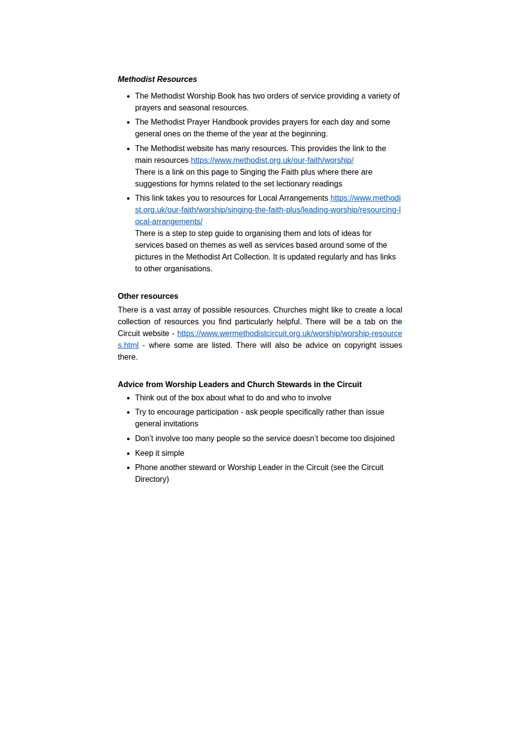Methodist Resources
The Methodist Worship Book has two orders of service providing a variety of prayers and seasonal resources.
The Methodist Prayer Handbook provides prayers for each day and some general ones on the theme of the year at the beginning.
The Methodist website has many resources. This provides the link to the main resources https://www.methodist.org.uk/our-faith/worship/ There is a link on this page to Singing the Faith plus where there are suggestions for hymns related to the set lectionary readings
This link takes you to resources for Local Arrangements https://www.methodist.org.uk/our-faith/worship/singing-the-faith-plus/leading-worship/resourcing-local-arrangements/ There is a step to step guide to organising them and lots of ideas for services based on themes as well as services based around some of the pictures in the Methodist Art Collection. It is updated regularly and has links to other organisations.
Other resources
There is a vast array of possible resources. Churches might like to create a local collection of resources you find particularly helpful. There will be a tab on the Circuit website - https://www.wermethodistcircuit.org.uk/worship/worship-resources.html - where some are listed. There will also be advice on copyright issues there.
Advice from Worship Leaders and Church Stewards in the Circuit
Think out of the box about what to do and who to involve
Try to encourage participation - ask people specifically rather than issue general invitations
Don’t involve too many people so the service doesn’t become too disjoined
Keep it simple
Phone another steward or Worship Leader in the Circuit (see the Circuit Directory)